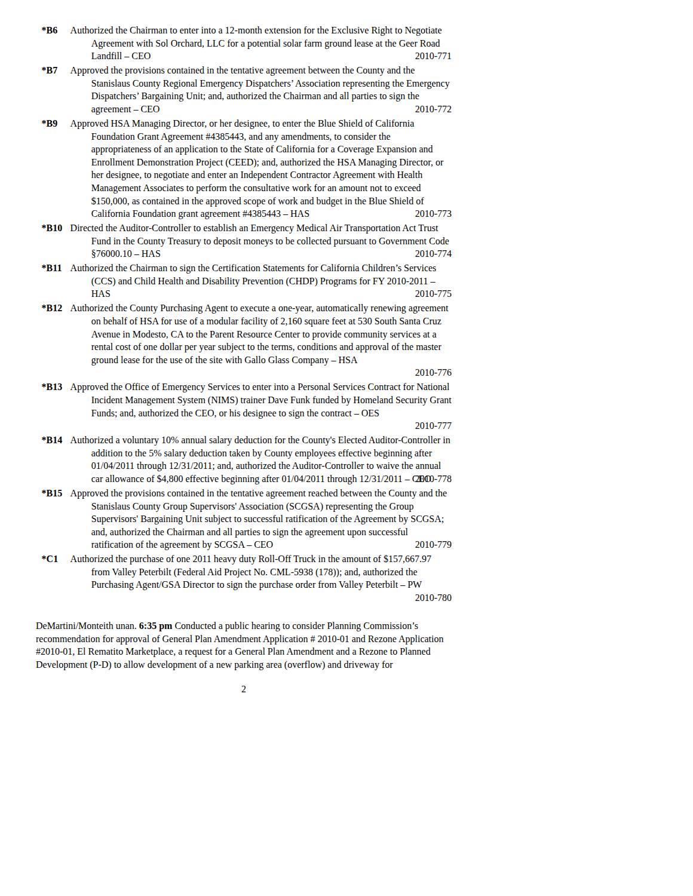*B6
Authorized the Chairman to enter into a 12-month extension for the Exclusive Right to Negotiate Agreement with Sol Orchard, LLC for a potential solar farm ground lease at the Geer Road Landfill – CEO2010-771
*B7
Approved the provisions contained in the tentative agreement between the County and the Stanislaus County Regional Emergency Dispatchers’ Association representing the Emergency Dispatchers’ Bargaining Unit; and, authorized the Chairman and all parties to sign the agreement – CEO2010-772
*B9
Approved HSA Managing Director, or her designee, to enter the Blue Shield of California Foundation Grant Agreement #4385443, and any amendments, to consider the appropriateness of an application to the State of California for a Coverage Expansion and Enrollment Demonstration Project (CEED); and, authorized the HSA Managing Director, or her designee, to negotiate and enter an Independent Contractor Agreement with Health Management Associates to perform the consultative work for an amount not to exceed $150,000, as contained in the approved scope of work and budget in the Blue Shield of California Foundation grant agreement #4385443 – HAS2010-773
*B10
Directed the Auditor-Controller to establish an Emergency Medical Air Transportation Act Trust Fund in the County Treasury to deposit moneys to be collected pursuant to Government Code §76000.10 – HAS2010-774
*B11
Authorized the Chairman to sign the Certification Statements for California Children’s Services (CCS) and Child Health and Disability Prevention (CHDP) Programs for FY 2010-2011 – HAS2010-775
*B12
Authorized the County Purchasing Agent to execute a one-year, automatically renewing agreement on behalf of HSA for use of a modular facility of 2,160 square feet at 530 South Santa Cruz Avenue in Modesto, CA to the Parent Resource Center to provide community services at a rental cost of one dollar per year subject to the terms, conditions and approval of the master ground lease for the use of the site with Gallo Glass Company – HSA
2010-776
*B13
Approved the Office of Emergency Services to enter into a Personal Services Contract for National Incident Management System (NIMS) trainer Dave Funk funded by Homeland Security Grant Funds; and, authorized the CEO, or his designee to sign the contract – OES
2010-777
*B14
Authorized a voluntary 10% annual salary deduction for the County's Elected Auditor-Controller in addition to the 5% salary deduction taken by County employees effective beginning after 01/04/2011 through 12/31/2011; and, authorized the Auditor-Controller to waive the annual car allowance of $4,800 effective beginning after 01/04/2011 through 12/31/2011 – CEO2010-778
*B15
Approved the provisions contained in the tentative agreement reached between the County and the Stanislaus County Group Supervisors' Association (SCGSA) representing the Group Supervisors' Bargaining Unit subject to successful ratification of the Agreement by SCGSA; and, authorized the Chairman and all parties to sign the agreement upon successful ratification of the agreement by SCGSA – CEO2010-779
*C1
Authorized the purchase of one 2011 heavy duty Roll-Off Truck in the amount of $157,667.97 from Valley Peterbilt (Federal Aid Project No. CML-5938 (178)); and, authorized the Purchasing Agent/GSA Director to sign the purchase order from Valley Peterbilt – PW
2010-780
DeMartini/Monteith unan. 6:35 pm Conducted a public hearing to consider Planning Commission’s recommendation for approval of General Plan Amendment Application # 2010-01 and Rezone Application #2010-01, El Rematito Marketplace, a request for a General Plan Amendment and a Rezone to Planned Development (P-D) to allow development of a new parking area (overflow) and driveway for
2